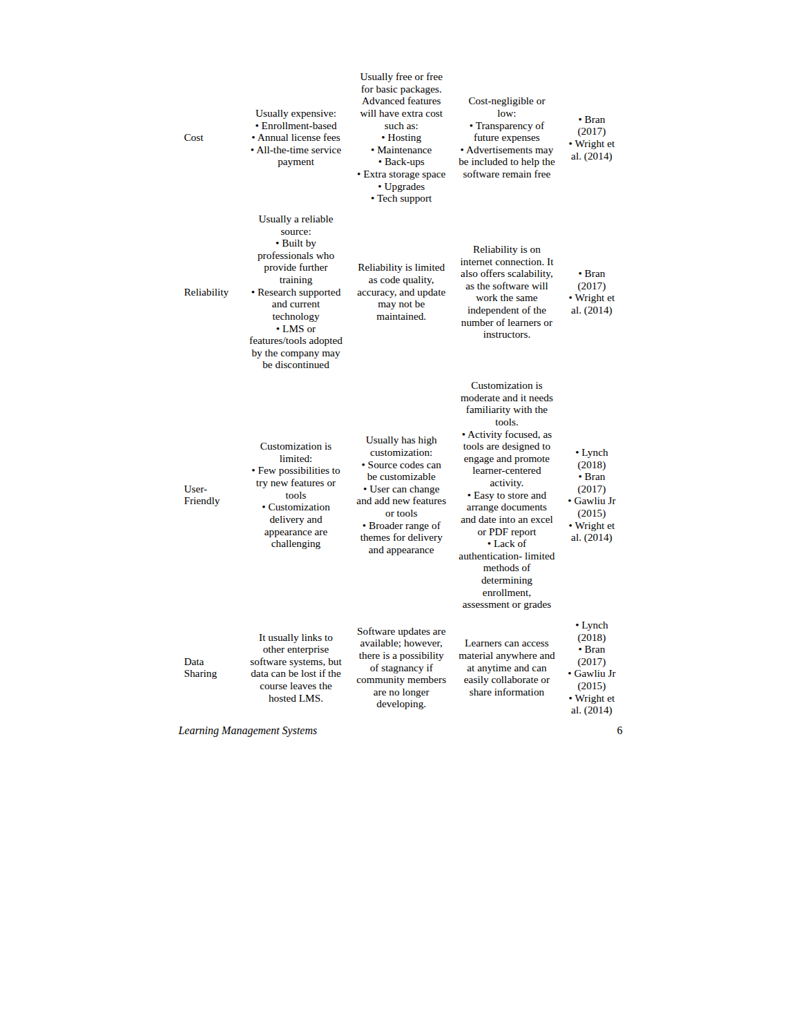| Cost | Usually expensive: • Enrollment-based • Annual license fees • All-the-time service payment | Usually free or free for basic packages. Advanced features will have extra cost such as: • Hosting • Maintenance • Back-ups • Extra storage space • Upgrades • Tech support | Cost-negligible or low: • Transparency of future expenses • Advertisements may be included to help the software remain free | • Bran (2017) • Wright et al. (2014) |
| Reliability | Usually a reliable source: • Built by professionals who provide further training • Research supported and current technology • LMS or features/tools adopted by the company may be discontinued | Reliability is limited as code quality, accuracy, and update may not be maintained. | Reliability is on internet connection. It also offers scalability, as the software will work the same independent of the number of learners or instructors. | • Bran (2017) • Wright et al. (2014) |
| User-Friendly | Customization is limited: • Few possibilities to try new features or tools • Customization delivery and appearance are challenging | Usually has high customization: • Source codes can be customizable • User can change and add new features or tools • Broader range of themes for delivery and appearance | Customization is moderate and it needs familiarity with the tools. • Activity focused, as tools are designed to engage and promote learner-centered activity. • Easy to store and arrange documents and date into an excel or PDF report • Lack of authentication- limited methods of determining enrollment, assessment or grades | • Lynch (2018) • Bran (2017) • Gawliu Jr (2015) • Wright et al. (2014) |
| Data Sharing | It usually links to other enterprise software systems, but data can be lost if the course leaves the hosted LMS. | Software updates are available; however, there is a possibility of stagnancy if community members are no longer developing. | Learners can access material anywhere and at anytime and can easily collaborate or share information | • Lynch (2018) • Bran (2017) • Gawliu Jr (2015) • Wright et al. (2014) |
Learning Management Systems 6